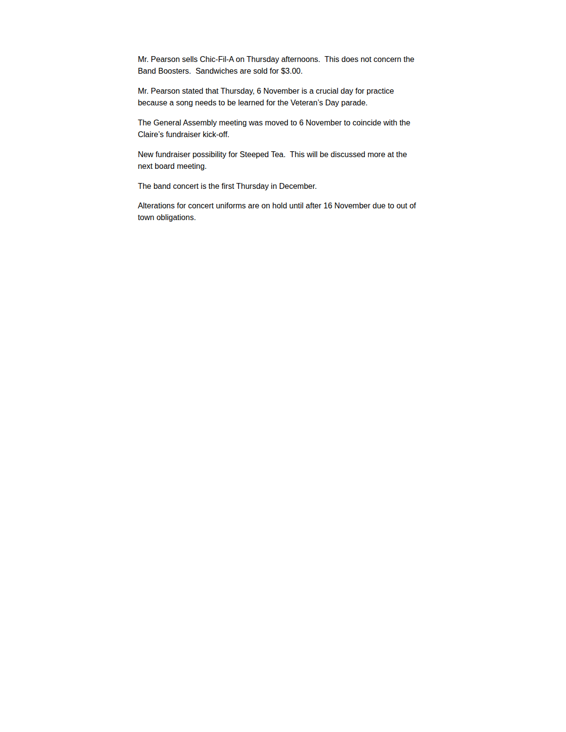Mr. Pearson sells Chic-Fil-A on Thursday afternoons. This does not concern the Band Boosters. Sandwiches are sold for $3.00.
Mr. Pearson stated that Thursday, 6 November is a crucial day for practice because a song needs to be learned for the Veteran’s Day parade.
The General Assembly meeting was moved to 6 November to coincide with the Claire’s fundraiser kick-off.
New fundraiser possibility for Steeped Tea. This will be discussed more at the next board meeting.
The band concert is the first Thursday in December.
Alterations for concert uniforms are on hold until after 16 November due to out of town obligations.